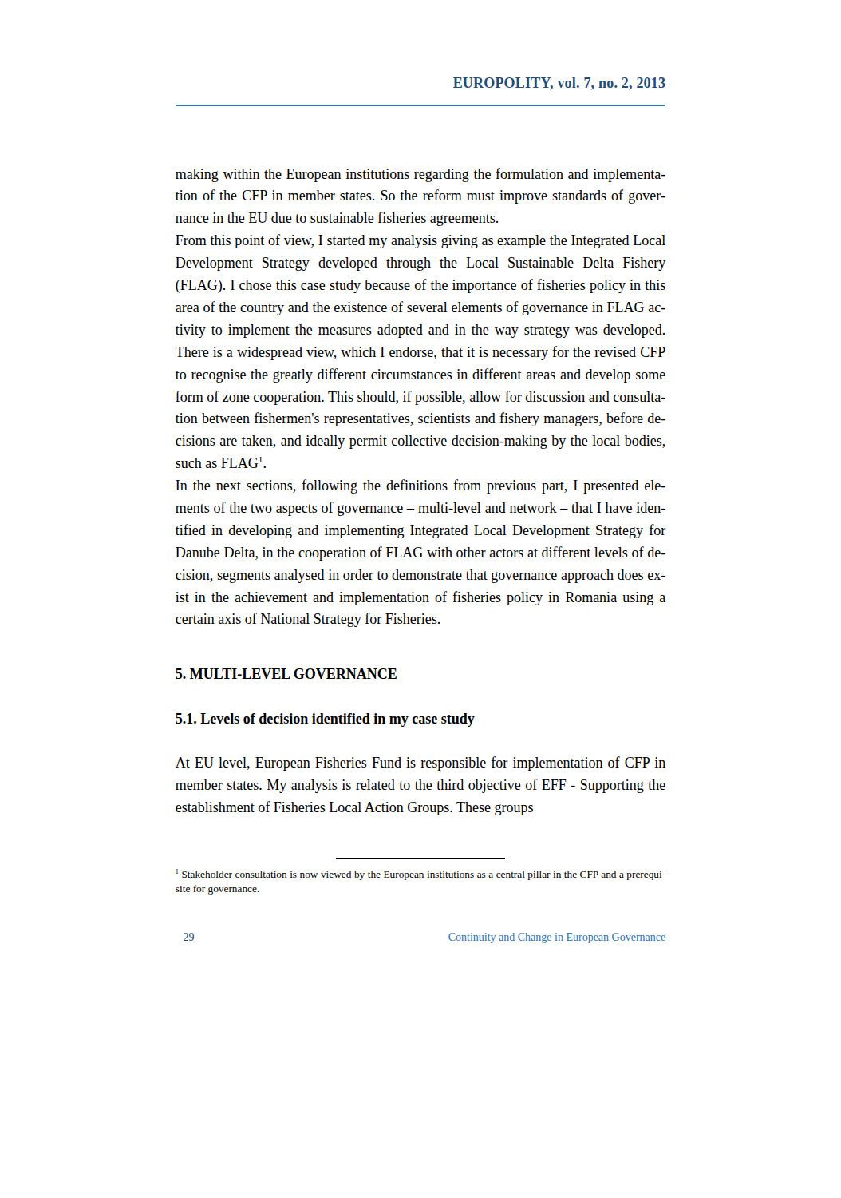EUROPOLITY, vol. 7, no. 2, 2013
making within the European institutions regarding the formulation and implementation of the CFP in member states. So the reform must improve standards of governance in the EU due to sustainable fisheries agreements.
From this point of view, I started my analysis giving as example the Integrated Local Development Strategy developed through the Local Sustainable Delta Fishery (FLAG). I chose this case study because of the importance of fisheries policy in this area of the country and the existence of several elements of governance in FLAG activity to implement the measures adopted and in the way strategy was developed. There is a widespread view, which I endorse, that it is necessary for the revised CFP to recognise the greatly different circumstances in different areas and develop some form of zone cooperation. This should, if possible, allow for discussion and consultation between fishermen's representatives, scientists and fishery managers, before decisions are taken, and ideally permit collective decision-making by the local bodies, such as FLAG1.
In the next sections, following the definitions from previous part, I presented elements of the two aspects of governance – multi-level and network – that I have identified in developing and implementing Integrated Local Development Strategy for Danube Delta, in the cooperation of FLAG with other actors at different levels of decision, segments analysed in order to demonstrate that governance approach does exist in the achievement and implementation of fisheries policy in Romania using a certain axis of National Strategy for Fisheries.
5. MULTI-LEVEL GOVERNANCE
5.1. Levels of decision identified in my case study
At EU level, European Fisheries Fund is responsible for implementation of CFP in member states. My analysis is related to the third objective of EFF - Supporting the establishment of Fisheries Local Action Groups. These groups
1 Stakeholder consultation is now viewed by the European institutions as a central pillar in the CFP and a prerequisite for governance.
29
Continuity and Change in European Governance